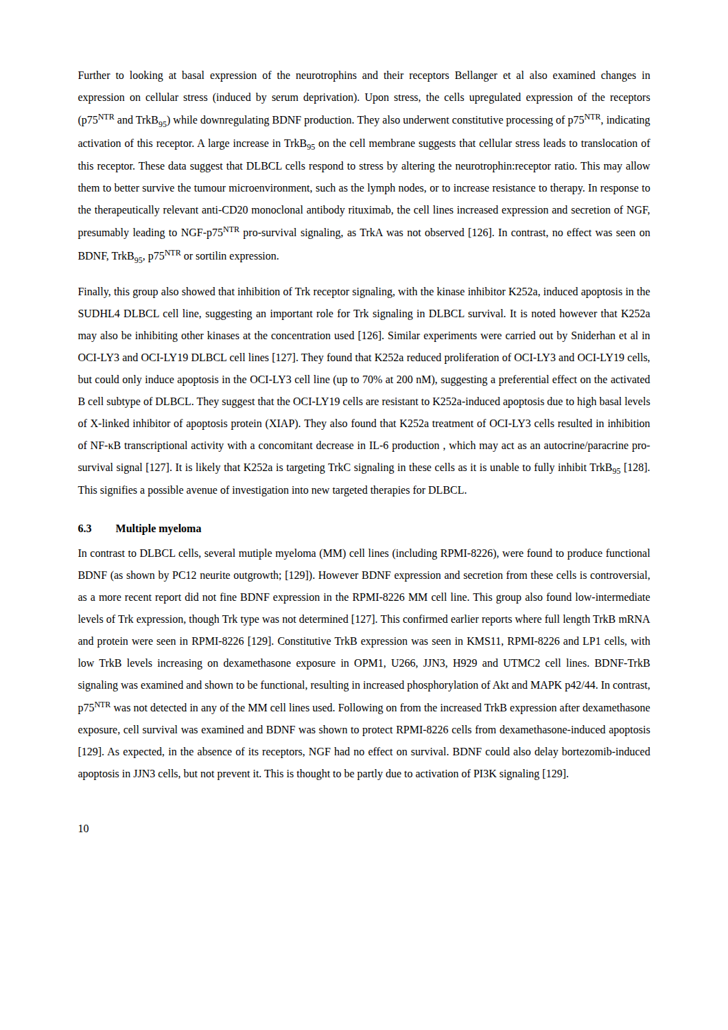Further to looking at basal expression of the neurotrophins and their receptors Bellanger et al also examined changes in expression on cellular stress (induced by serum deprivation). Upon stress, the cells upregulated expression of the receptors (p75NTR and TrkB95) while downregulating BDNF production. They also underwent constitutive processing of p75NTR, indicating activation of this receptor. A large increase in TrkB95 on the cell membrane suggests that cellular stress leads to translocation of this receptor. These data suggest that DLBCL cells respond to stress by altering the neurotrophin:receptor ratio. This may allow them to better survive the tumour microenvironment, such as the lymph nodes, or to increase resistance to therapy. In response to the therapeutically relevant anti-CD20 monoclonal antibody rituximab, the cell lines increased expression and secretion of NGF, presumably leading to NGF-p75NTR pro-survival signaling, as TrkA was not observed [126]. In contrast, no effect was seen on BDNF, TrkB95, p75NTR or sortilin expression.
Finally, this group also showed that inhibition of Trk receptor signaling, with the kinase inhibitor K252a, induced apoptosis in the SUDHL4 DLBCL cell line, suggesting an important role for Trk signaling in DLBCL survival. It is noted however that K252a may also be inhibiting other kinases at the concentration used [126]. Similar experiments were carried out by Sniderhan et al in OCI-LY3 and OCI-LY19 DLBCL cell lines [127]. They found that K252a reduced proliferation of OCI-LY3 and OCI-LY19 cells, but could only induce apoptosis in the OCI-LY3 cell line (up to 70% at 200 nM), suggesting a preferential effect on the activated B cell subtype of DLBCL. They suggest that the OCI-LY19 cells are resistant to K252a-induced apoptosis due to high basal levels of X-linked inhibitor of apoptosis protein (XIAP). They also found that K252a treatment of OCI-LY3 cells resulted in inhibition of NF-κB transcriptional activity with a concomitant decrease in IL-6 production , which may act as an autocrine/paracrine pro-survival signal [127]. It is likely that K252a is targeting TrkC signaling in these cells as it is unable to fully inhibit TrkB95 [128]. This signifies a possible avenue of investigation into new targeted therapies for DLBCL.
6.3 Multiple myeloma
In contrast to DLBCL cells, several mutiple myeloma (MM) cell lines (including RPMI-8226), were found to produce functional BDNF (as shown by PC12 neurite outgrowth; [129]). However BDNF expression and secretion from these cells is controversial, as a more recent report did not fine BDNF expression in the RPMI-8226 MM cell line. This group also found low-intermediate levels of Trk expression, though Trk type was not determined [127]. This confirmed earlier reports where full length TrkB mRNA and protein were seen in RPMI-8226 [129]. Constitutive TrkB expression was seen in KMS11, RPMI-8226 and LP1 cells, with low TrkB levels increasing on dexamethasone exposure in OPM1, U266, JJN3, H929 and UTMC2 cell lines. BDNF-TrkB signaling was examined and shown to be functional, resulting in increased phosphorylation of Akt and MAPK p42/44. In contrast, p75NTR was not detected in any of the MM cell lines used. Following on from the increased TrkB expression after dexamethasone exposure, cell survival was examined and BDNF was shown to protect RPMI-8226 cells from dexamethasone-induced apoptosis [129]. As expected, in the absence of its receptors, NGF had no effect on survival. BDNF could also delay bortezomib-induced apoptosis in JJN3 cells, but not prevent it. This is thought to be partly due to activation of PI3K signaling [129].
10